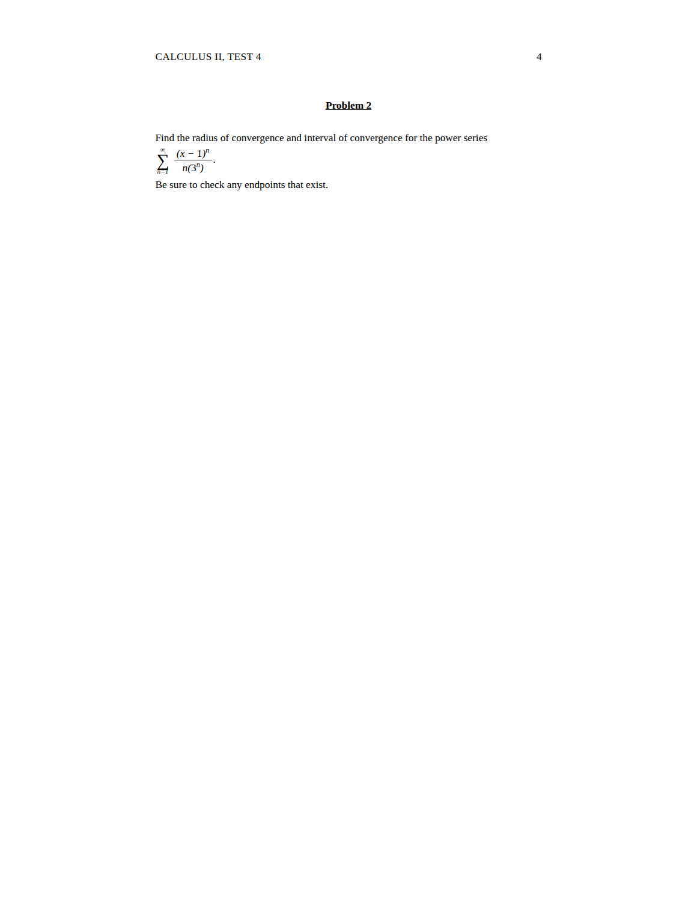CALCULUS II, TEST 4 4
Problem 2
Find the radius of convergence and interval of convergence for the power series ∞ ∑ n=1 (x − 1)n n(3n) .
Be sure to check any endpoints that exist.